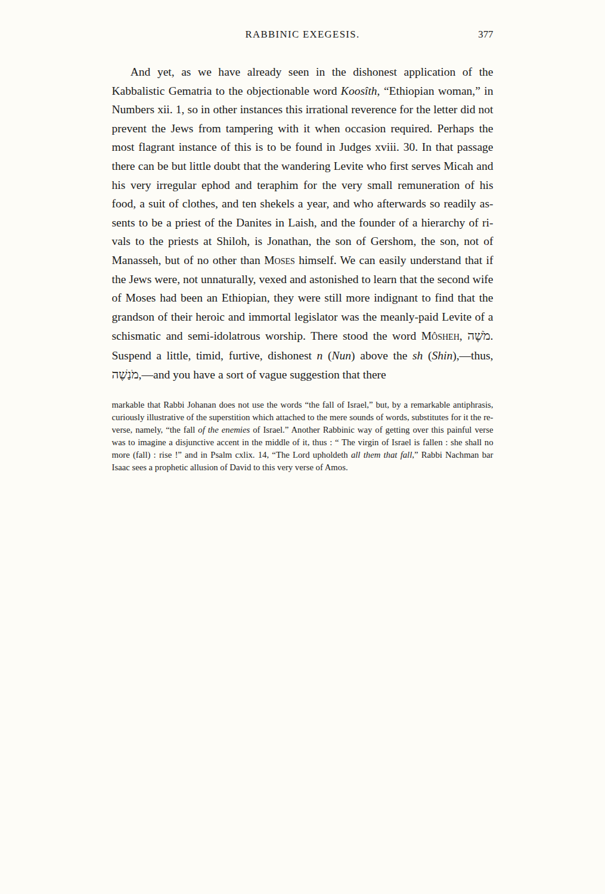RABBINIC EXEGESIS. 377
And yet, as we have already seen in the dishonest application of the Kabbalistic Gematria to the objectionable word Koosîth, “Ethiopian woman,” in Numbers xii. 1, so in other instances this irrational reverence for the letter did not prevent the Jews from tampering with it when occasion required. Perhaps the most flagrant instance of this is to be found in Judges xviii. 30. In that passage there can be but little doubt that the wandering Levite who first serves Micah and his very irregular ephod and teraphim for the very small remuneration of his food, a suit of clothes, and ten shekels a year, and who afterwards so readily assents to be a priest of the Danites in Laish, and the founder of a hierarchy of rivals to the priests at Shiloh, is Jonathan, the son of Gershom, the son, not of Manasseh, but of no other than Moses himself. We can easily understand that if the Jews were, not unnaturally, vexed and astonished to learn that the second wife of Moses had been an Ethiopian, they were still more indignant to find that the grandson of their heroic and immortal legislator was the meanly-paid Levite of a schismatic and semi-idolatrous worship. There stood the word Môsheh, מֹשֶׁה. Suspend a little, timid, furtive, dishonest n (Nun) above the sh (Shin),—thus, מֹנַשֶׁה,—and you have a sort of vague suggestion that there
markable that Rabbi Johanan does not use the words “the fall of Israel,” but, by a remarkable antiphrasis, curiously illustrative of the superstition which attached to the mere sounds of words, substitutes for it the reverse, namely, “the fall of the enemies of Israel.” Another Rabbinic way of getting over this painful verse was to imagine a disjunctive accent in the middle of it, thus : “ The virgin of Israel is fallen : she shall no more (fall) : rise !” and in Psalm cxlix. 14, “The Lord upholdeth all them that fall,” Rabbi Nachman bar Isaac sees a prophetic allusion of David to this very verse of Amos.